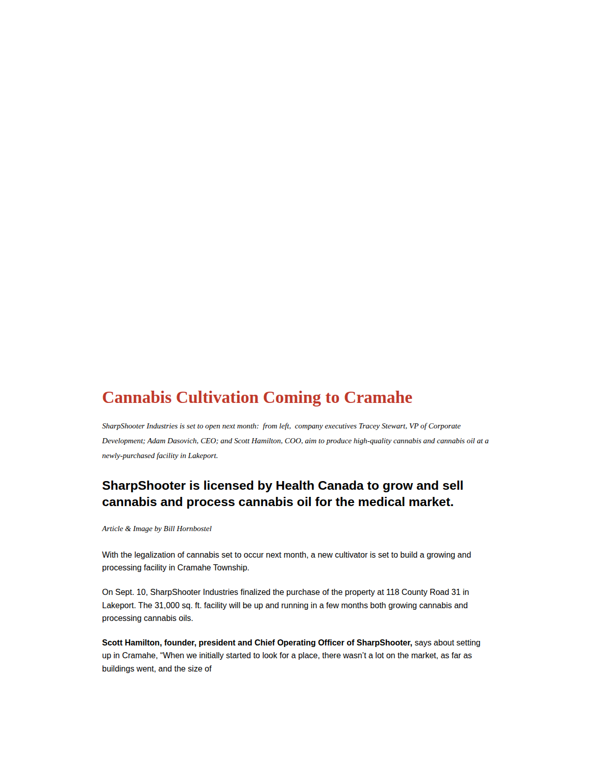Cannabis Cultivation Coming to Cramahe
SharpShooter Industries is set to open next month: from left, company executives Tracey Stewart, VP of Corporate Development; Adam Dasovich, CEO; and Scott Hamilton, COO, aim to produce high-quality cannabis and cannabis oil at a newly-purchased facility in Lakeport.
SharpShooter is licensed by Health Canada to grow and sell cannabis and process cannabis oil for the medical market.
Article & Image by Bill Hornbostel
With the legalization of cannabis set to occur next month, a new cultivator is set to build a growing and processing facility in Cramahe Township.
On Sept. 10, SharpShooter Industries finalized the purchase of the property at 118 County Road 31 in Lakeport. The 31,000 sq. ft. facility will be up and running in a few months both growing cannabis and processing cannabis oils.
Scott Hamilton, founder, president and Chief Operating Officer of SharpShooter, says about setting up in Cramahe, “When we initially started to look for a place, there wasn’t a lot on the market, as far as buildings went, and the size of